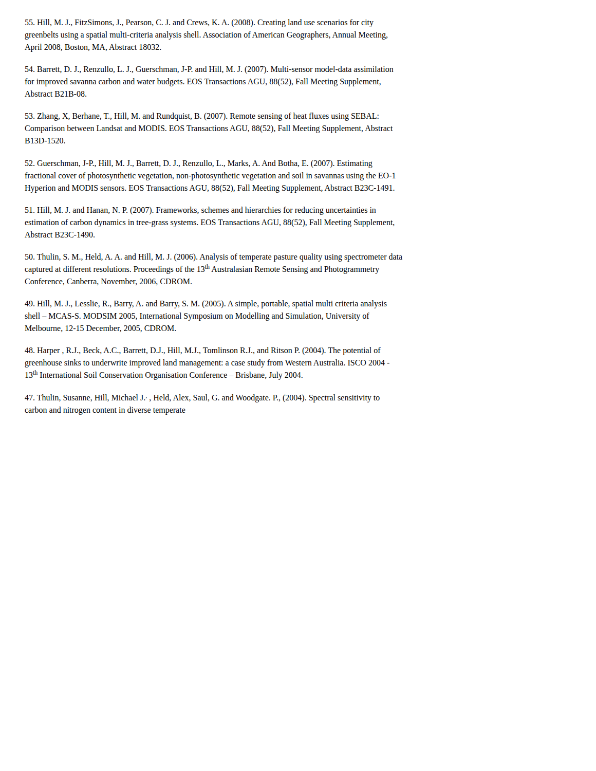55. Hill, M. J., FitzSimons, J., Pearson, C. J. and Crews, K. A. (2008). Creating land use scenarios for city greenbelts using a spatial multi-criteria analysis shell. Association of American Geographers, Annual Meeting, April 2008, Boston, MA, Abstract 18032.
54. Barrett, D. J., Renzullo, L. J., Guerschman, J-P. and Hill, M. J. (2007). Multi-sensor model-data assimilation for improved savanna carbon and water budgets. EOS Transactions AGU, 88(52), Fall Meeting Supplement, Abstract B21B-08.
53. Zhang, X, Berhane, T., Hill, M. and Rundquist, B. (2007). Remote sensing of heat fluxes using SEBAL: Comparison between Landsat and MODIS. EOS Transactions AGU, 88(52), Fall Meeting Supplement, Abstract B13D-1520.
52. Guerschman, J-P., Hill, M. J., Barrett, D. J., Renzullo, L., Marks, A. And Botha, E. (2007). Estimating fractional cover of photosynthetic vegetation, non-photosynthetic vegetation and soil in savannas using the EO-1 Hyperion and MODIS sensors. EOS Transactions AGU, 88(52), Fall Meeting Supplement, Abstract B23C-1491.
51. Hill, M. J. and Hanan, N. P. (2007). Frameworks, schemes and hierarchies for reducing uncertainties in estimation of carbon dynamics in tree-grass systems. EOS Transactions AGU, 88(52), Fall Meeting Supplement, Abstract B23C-1490.
50. Thulin, S. M., Held, A. A. and Hill, M. J. (2006). Analysis of temperate pasture quality using spectrometer data captured at different resolutions. Proceedings of the 13th Australasian Remote Sensing and Photogrammetry Conference, Canberra, November, 2006, CDROM.
49. Hill, M. J., Lesslie, R., Barry, A. and Barry, S. M. (2005). A simple, portable, spatial multi criteria analysis shell – MCAS-S. MODSIM 2005, International Symposium on Modelling and Simulation, University of Melbourne, 12-15 December, 2005, CDROM.
48. Harper , R.J., Beck, A.C., Barrett, D.J., Hill, M.J., Tomlinson R.J., and Ritson P. (2004). The potential of greenhouse sinks to underwrite improved land management: a case study from Western Australia. ISCO 2004 - 13th International Soil Conservation Organisation Conference – Brisbane, July 2004.
47. Thulin, Susanne, Hill, Michael J., , Held, Alex, Saul, G. and Woodgate. P., (2004). Spectral sensitivity to carbon and nitrogen content in diverse temperate